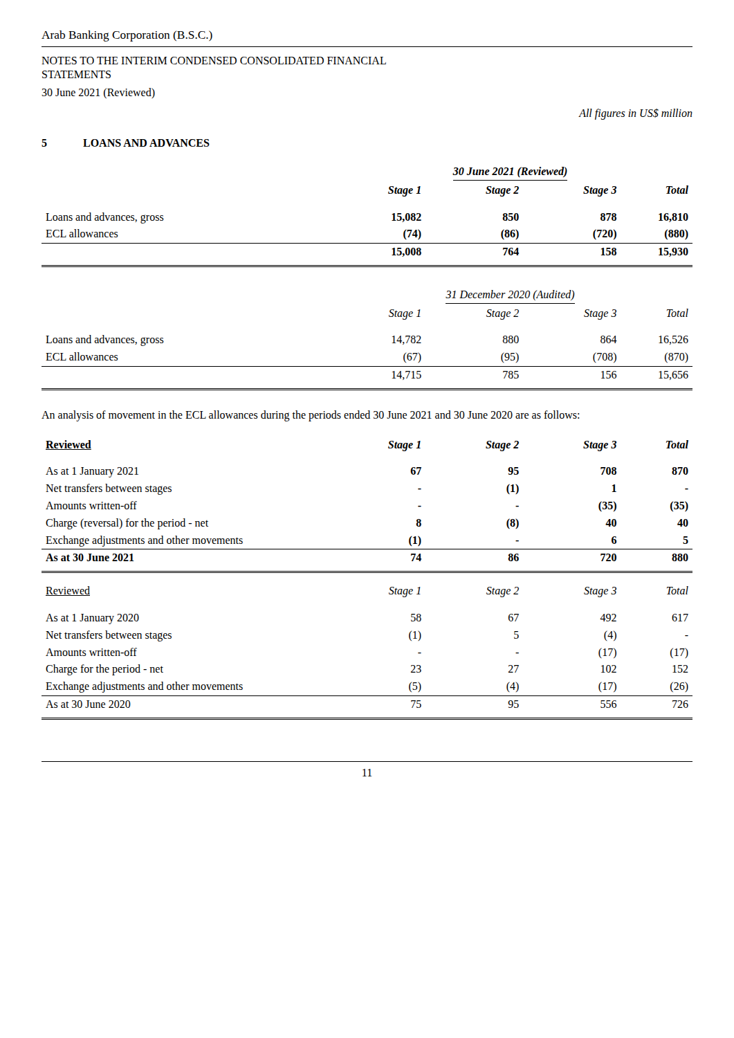Arab Banking Corporation (B.S.C.)
NOTES TO THE INTERIM CONDENSED CONSOLIDATED FINANCIAL
STATEMENTS
30 June 2021 (Reviewed)
All figures in US$ million
5 LOANS AND ADVANCES
| | 30 June 2021 (Reviewed) |
| | Stage 1 | Stage 2 | Stage 3 | Total |
| Loans and advances, gross | 15,082 | 850 | 878 | 16,810 |
| ECL allowances | (74) | (86) | (720) | (880) |
| | 15,008 | 764 | 158 | 15,930 |
| | 31 December 2020 (Audited) |
| | Stage 1 | Stage 2 | Stage 3 | Total |
| Loans and advances, gross | 14,782 | 880 | 864 | 16,526 |
| ECL allowances | (67) | (95) | (708) | (870) |
| | 14,715 | 785 | 156 | 15,656 |
An analysis of movement in the ECL allowances during the periods ended 30 June 2021 and 30 June 2020 are as follows:
| Reviewed | Stage 1 | Stage 2 | Stage 3 | Total |
| As at 1 January 2021 | 67 | 95 | 708 | 870 |
| Net transfers between stages | - | (1) | 1 | - |
| Amounts written-off | - | - | (35) | (35) |
| Charge (reversal) for the period - net | 8 | (8) | 40 | 40 |
| Exchange adjustments and other movements | (1) | - | 6 | 5 |
| As at 30 June 2021 | 74 | 86 | 720 | 880 |
| Reviewed | Stage 1 | Stage 2 | Stage 3 | Total |
| As at 1 January 2020 | 58 | 67 | 492 | 617 |
| Net transfers between stages | (1) | 5 | (4) | - |
| Amounts written-off | - | - | (17) | (17) |
| Charge for the period - net | 23 | 27 | 102 | 152 |
| Exchange adjustments and other movements | (5) | (4) | (17) | (26) |
| As at 30 June 2020 | 75 | 95 | 556 | 726 |
11